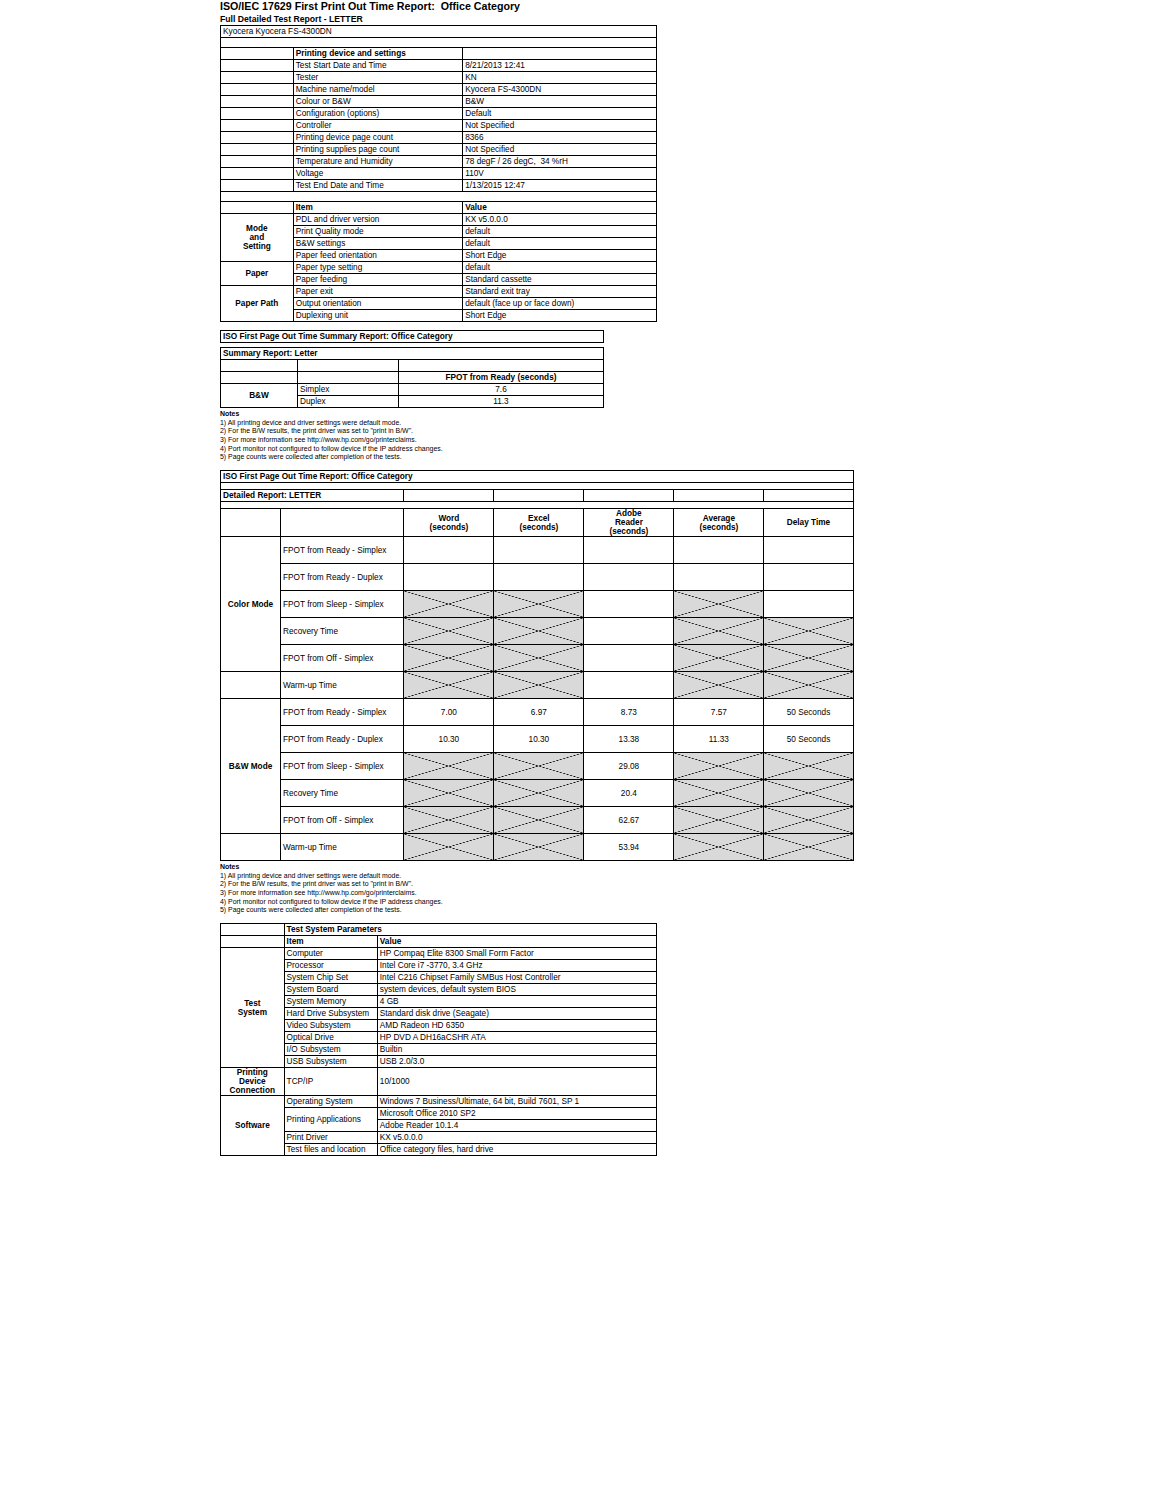ISO/IEC 17629 First Print Out Time Report: Office Category
Full Detailed Test Report - LETTER
| Kyocera Kyocera FS-4300DN |
| | Printing device and settings | |
| | Test Start Date and Time | 8/21/2013 12:41 |
| | Tester | KN |
| | Machine name/model | Kyocera FS-4300DN |
| | Colour or B&W | B&W |
| | Configuration (options) | Default |
| | Controller | Not Specified |
| | Printing device page count | 8366 |
| | Printing supplies page count | Not Specified |
| | Temperature and Humidity | 78 degF / 26 degC, 34 %rH |
| | Voltage | 110V |
| | Test End Date and Time | 1/13/2015 12:47 |
| | Item | Value |
| Mode and Setting | PDL and driver version | KX v5.0.0.0 |
| Print Quality mode | default |
| B&W settings | default |
| Paper feed orientation | Short Edge |
| Paper | Paper type setting | default |
| Paper feeding | Standard cassette |
| Paper Path | Paper exit | Standard exit tray |
| Output orientation | default (face up or face down) |
| Duplexing unit | Short Edge |
| ISO First Page Out Time Summary Report: Office Category |
| Summary Report: Letter |
| | | FPOT from Ready (seconds) |
| B&W | Simplex | 7.6 |
| Duplex | 11.3 |
Notes
1) All printing device and driver settings were default mode.
2) For the B/W results, the print driver was set to "print in B/W".
3) For more information see http://www.hp.com/go/printerclaims.
4) Port monitor not configured to follow device if the IP address changes.
5) Page counts were collected after completion of the tests.
| ISO First Page Out Time Report: Office Category |
| Detailed Report: LETTER | | | | | |
| | | Word (seconds) | Excel (seconds) | Adobe Reader (seconds) | Average (seconds) | Delay Time |
| Color Mode | FPOT from Ready - Simplex | | | | | |
| FPOT from Ready - Duplex | | | | | |
| FPOT from Sleep - Simplex | | | | | |
| Recovery Time | | | | | |
| FPOT from Off - Simplex | | | | | |
| | Warm-up Time | | | | | |
| B&W Mode | FPOT from Ready - Simplex | 7.00 | 6.97 | 8.73 | 7.57 | 50 Seconds |
| FPOT from Ready - Duplex | 10.30 | 10.30 | 13.38 | 11.33 | 50 Seconds |
| FPOT from Sleep - Simplex | | | 29.08 | | |
| Recovery Time | | | 20.4 | | |
| FPOT from Off - Simplex | | | 62.67 | | |
| | Warm-up Time | | | 53.94 | | |
Notes
1) All printing device and driver settings were default mode.
2) For the B/W results, the print driver was set to "print in B/W".
3) For more information see http://www.hp.com/go/printerclaims.
4) Port monitor not configured to follow device if the IP address changes.
5) Page counts were collected after completion of the tests.
| | Test System Parameters |
| | Item | Value |
| Test System | Computer | HP Compaq Elite 8300 Small Form Factor |
| Processor | Intel Core i7 -3770, 3.4 GHz |
| System Chip Set | Intel C216 Chipset Family SMBus Host Controller |
| System Board | system devices, default system BIOS |
| System Memory | 4 GB |
| Hard Drive Subsystem | Standard disk drive (Seagate) |
| Video Subsystem | AMD Radeon HD 6350 |
| Optical Drive | HP DVD A DH16aCSHR ATA |
| I/O Subsystem | Builtin |
| USB Subsystem | USB 2.0/3.0 |
| Printing Device Connection | TCP/IP | 10/1000 |
| Software | Operating System | Windows 7 Business/Ultimate, 64 bit, Build 7601, SP 1 |
| Printing Applications | Microsoft Office 2010 SP2 |
| Adobe Reader 10.1.4 |
| Print Driver | KX v5.0.0.0 |
| Test files and location | Office category files, hard drive |